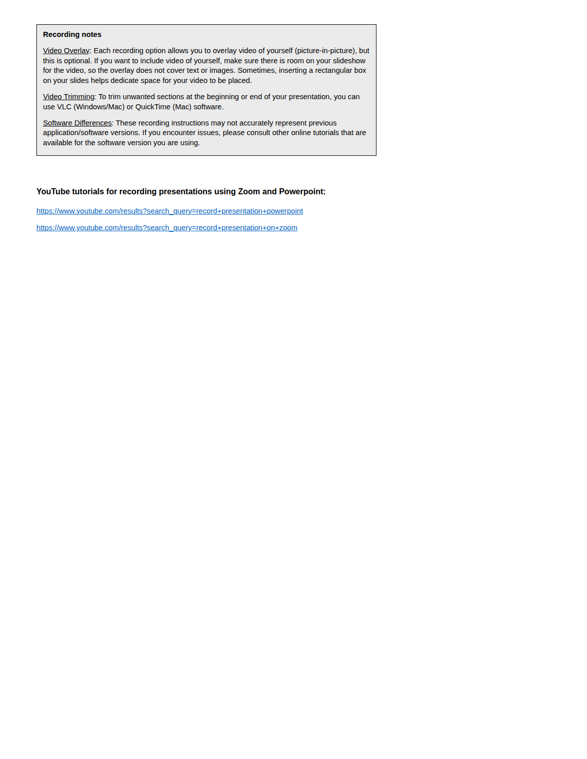Recording notes
Video Overlay: Each recording option allows you to overlay video of yourself (picture-in-picture), but this is optional. If you want to include video of yourself, make sure there is room on your slideshow for the video, so the overlay does not cover text or images. Sometimes, inserting a rectangular box on your slides helps dedicate space for your video to be placed.
Video Trimming: To trim unwanted sections at the beginning or end of your presentation, you can use VLC (Windows/Mac) or QuickTime (Mac) software.
Software Differences: These recording instructions may not accurately represent previous application/software versions. If you encounter issues, please consult other online tutorials that are available for the software version you are using.
YouTube tutorials for recording presentations using Zoom and Powerpoint:
https://www.youtube.com/results?search_query=record+presentation+powerpoint
https://www.youtube.com/results?search_query=record+presentation+on+zoom